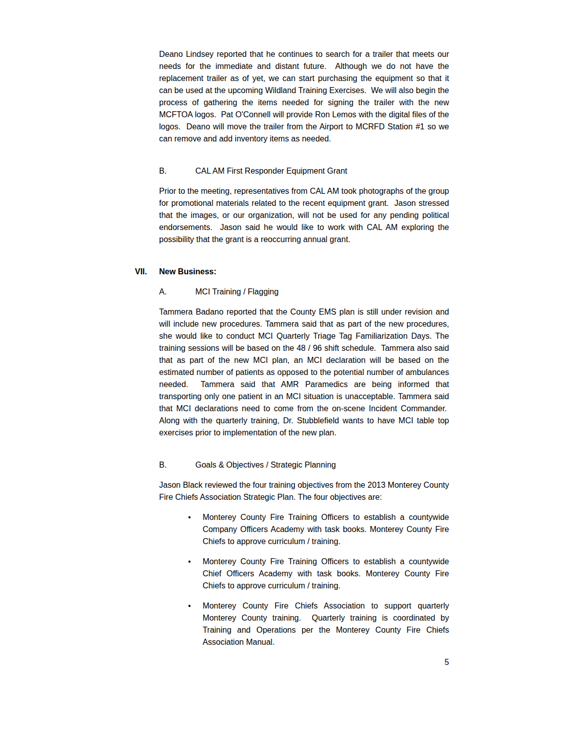Deano Lindsey reported that he continues to search for a trailer that meets our needs for the immediate and distant future. Although we do not have the replacement trailer as of yet, we can start purchasing the equipment so that it can be used at the upcoming Wildland Training Exercises. We will also begin the process of gathering the items needed for signing the trailer with the new MCFTOA logos. Pat O'Connell will provide Ron Lemos with the digital files of the logos. Deano will move the trailer from the Airport to MCRFD Station #1 so we can remove and add inventory items as needed.
B. CAL AM First Responder Equipment Grant
Prior to the meeting, representatives from CAL AM took photographs of the group for promotional materials related to the recent equipment grant. Jason stressed that the images, or our organization, will not be used for any pending political endorsements. Jason said he would like to work with CAL AM exploring the possibility that the grant is a reoccurring annual grant.
VII. New Business:
A. MCI Training / Flagging
Tammera Badano reported that the County EMS plan is still under revision and will include new procedures. Tammera said that as part of the new procedures, she would like to conduct MCI Quarterly Triage Tag Familiarization Days. The training sessions will be based on the 48 / 96 shift schedule. Tammera also said that as part of the new MCI plan, an MCI declaration will be based on the estimated number of patients as opposed to the potential number of ambulances needed. Tammera said that AMR Paramedics are being informed that transporting only one patient in an MCI situation is unacceptable. Tammera said that MCI declarations need to come from the on-scene Incident Commander. Along with the quarterly training, Dr. Stubblefield wants to have MCI table top exercises prior to implementation of the new plan.
B. Goals & Objectives / Strategic Planning
Jason Black reviewed the four training objectives from the 2013 Monterey County Fire Chiefs Association Strategic Plan. The four objectives are:
Monterey County Fire Training Officers to establish a countywide Company Officers Academy with task books. Monterey County Fire Chiefs to approve curriculum / training.
Monterey County Fire Training Officers to establish a countywide Chief Officers Academy with task books. Monterey County Fire Chiefs to approve curriculum / training.
Monterey County Fire Chiefs Association to support quarterly Monterey County training. Quarterly training is coordinated by Training and Operations per the Monterey County Fire Chiefs Association Manual.
5